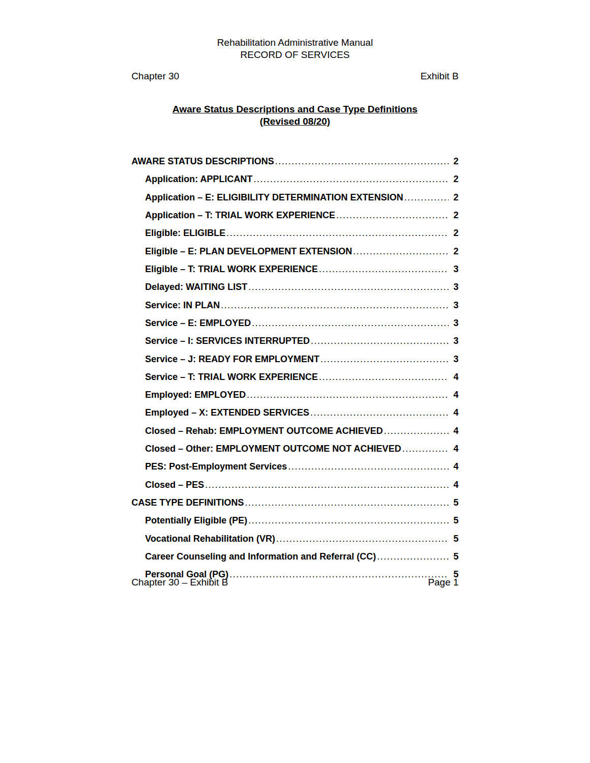Rehabilitation Administrative Manual
RECORD OF SERVICES
Chapter 30 Exhibit B
Aware Status Descriptions and Case Type Definitions (Revised 08/20)
AWARE STATUS DESCRIPTIONS ................................................................................................... 2
Application: APPLICANT ................................................................................................... 2
Application – E: ELIGIBILITY DETERMINATION EXTENSION ................................................................................................... 2
Application – T: TRIAL WORK EXPERIENCE ................................................................................................... 2
Eligible: ELIGIBLE ................................................................................................... 2
Eligible – E: PLAN DEVELOPMENT EXTENSION ................................................................................................... 2
Eligible – T: TRIAL WORK EXPERIENCE ................................................................................................... 3
Delayed: WAITING LIST ................................................................................................... 3
Service: IN PLAN ................................................................................................... 3
Service – E: EMPLOYED ................................................................................................... 3
Service – I: SERVICES INTERRUPTED ................................................................................................... 3
Service – J: READY FOR EMPLOYMENT ................................................................................................... 3
Service – T: TRIAL WORK EXPERIENCE ................................................................................................... 4
Employed: EMPLOYED ................................................................................................... 4
Employed – X: EXTENDED SERVICES ................................................................................................... 4
Closed – Rehab: EMPLOYMENT OUTCOME ACHIEVED ................................................................................................... 4
Closed – Other: EMPLOYMENT OUTCOME NOT ACHIEVED ................................................................................................... 4
PES: Post-Employment Services ................................................................................................... 4
Closed – PES ................................................................................................... 4
CASE TYPE DEFINITIONS ................................................................................................... 5
Potentially Eligible (PE) ................................................................................................... 5
Vocational Rehabilitation (VR) ................................................................................................... 5
Career Counseling and Information and Referral (CC) ................................................................................................... 5
Personal Goal (PG) ................................................................................................... 5
Chapter 30 – Exhibit B Page 1